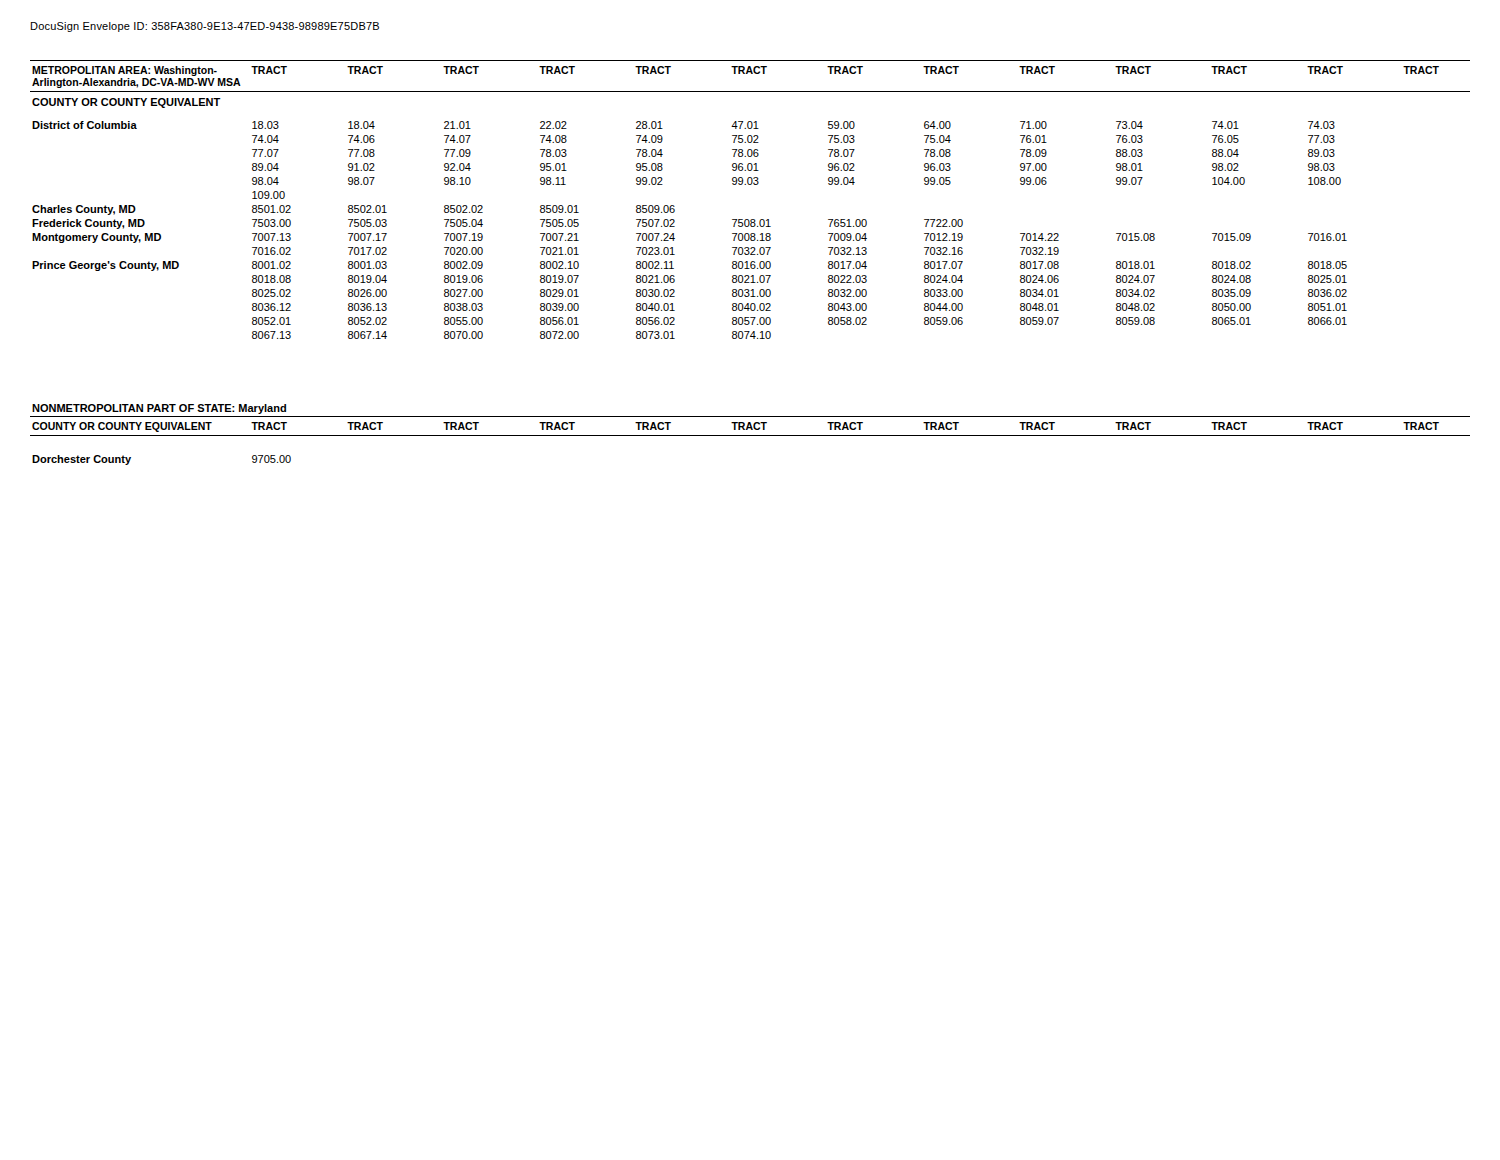DocuSign Envelope ID: 358FA380-9E13-47ED-9438-98989E75DB7B
| METROPOLITAN AREA: Washington-Arlington-Alexandria, DC-VA-MD-WV MSA | TRACT | TRACT | TRACT | TRACT | TRACT | TRACT | TRACT | TRACT | TRACT | TRACT | TRACT | TRACT | TRACT |
| --- | --- | --- | --- | --- | --- | --- | --- | --- | --- | --- | --- | --- | --- |
| COUNTY OR COUNTY EQUIVALENT |
| District of Columbia | 18.03 | 18.04 | 21.01 | 22.02 | 28.01 | 47.01 | 59.00 | 64.00 | 71.00 | 73.04 | 74.01 | 74.03 | |
| | 74.04 | 74.06 | 74.07 | 74.08 | 74.09 | 75.02 | 75.03 | 75.04 | 76.01 | 76.03 | 76.05 | 77.03 | |
| | 77.07 | 77.08 | 77.09 | 78.03 | 78.04 | 78.06 | 78.07 | 78.08 | 78.09 | 88.03 | 88.04 | 89.03 | |
| | 89.04 | 91.02 | 92.04 | 95.01 | 95.08 | 96.01 | 96.02 | 96.03 | 97.00 | 98.01 | 98.02 | 98.03 | |
| | 98.04 | 98.07 | 98.10 | 98.11 | 99.02 | 99.03 | 99.04 | 99.05 | 99.06 | 99.07 | 104.00 | 108.00 | |
| | 109.00 | | | | | | | | | | | | |
| Charles County, MD | 8501.02 | 8502.01 | 8502.02 | 8509.01 | 8509.06 | | | | | | | | |
| Frederick County, MD | 7503.00 | 7505.03 | 7505.04 | 7505.05 | 7507.02 | 7508.01 | 7651.00 | 7722.00 | | | | | |
| Montgomery County, MD | 7007.13 | 7007.17 | 7007.19 | 7007.21 | 7007.24 | 7008.18 | 7009.04 | 7012.19 | 7014.22 | 7015.08 | 7015.09 | 7016.01 | |
| | 7016.02 | 7017.02 | 7020.00 | 7021.01 | 7023.01 | 7032.07 | 7032.13 | 7032.16 | 7032.19 | | | | |
| Prince George's County, MD | 8001.02 | 8001.03 | 8002.09 | 8002.10 | 8002.11 | 8016.00 | 8017.04 | 8017.07 | 8017.08 | 8018.01 | 8018.02 | 8018.05 | |
| | 8018.08 | 8019.04 | 8019.06 | 8019.07 | 8021.06 | 8021.07 | 8022.03 | 8024.04 | 8024.06 | 8024.07 | 8024.08 | 8025.01 | |
| | 8025.02 | 8026.00 | 8027.00 | 8029.01 | 8030.02 | 8031.00 | 8032.00 | 8033.00 | 8034.01 | 8034.02 | 8035.09 | 8036.02 | |
| | 8036.12 | 8036.13 | 8038.03 | 8039.00 | 8040.01 | 8040.02 | 8043.00 | 8044.00 | 8048.01 | 8048.02 | 8050.00 | 8051.01 | |
| | 8052.01 | 8052.02 | 8055.00 | 8056.01 | 8056.02 | 8057.00 | 8058.02 | 8059.06 | 8059.07 | 8059.08 | 8065.01 | 8066.01 | |
| | 8067.13 | 8067.14 | 8070.00 | 8072.00 | 8073.01 | 8074.10 | | | | | | | |
| NONMETROPOLITAN PART OF STATE: Maryland |
| COUNTY OR COUNTY EQUIVALENT | TRACT | TRACT | TRACT | TRACT | TRACT | TRACT | TRACT | TRACT | TRACT | TRACT | TRACT | TRACT | TRACT |
| Dorchester County | 9705.00 | | | | | | | | | | | | |